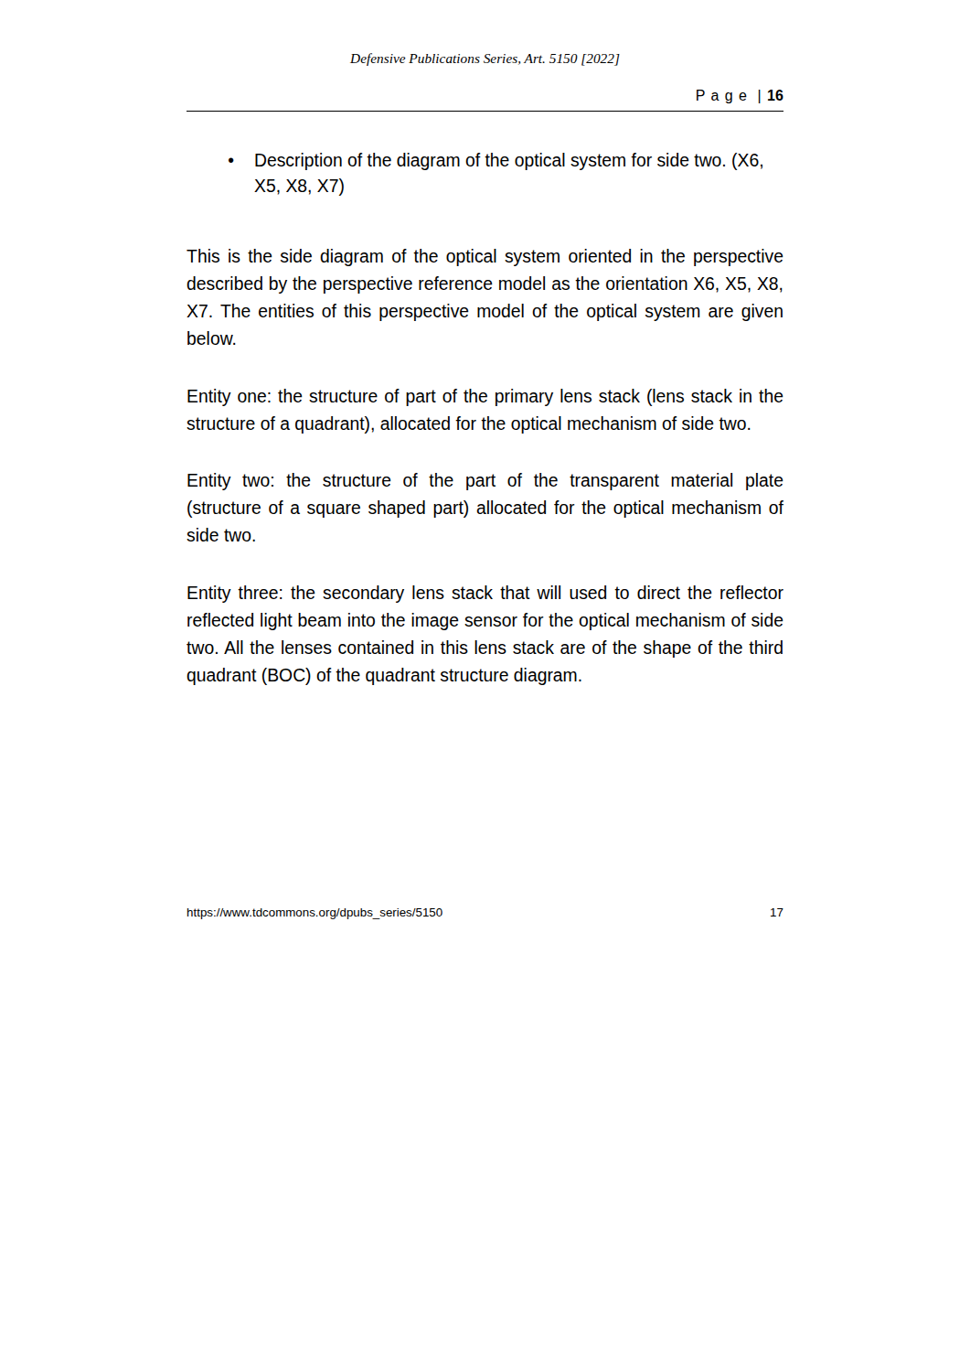Defensive Publications Series, Art. 5150 [2022]
P a g e | 16
Description of the diagram of the optical system for side two. (X6, X5, X8, X7)
This is the side diagram of the optical system oriented in the perspective described by the perspective reference model as the orientation X6, X5, X8, X7. The entities of this perspective model of the optical system are given below.
Entity one: the structure of part of the primary lens stack (lens stack in the structure of a quadrant), allocated for the optical mechanism of side two.
Entity two: the structure of the part of the transparent material plate (structure of a square shaped part) allocated for the optical mechanism of side two.
Entity three: the secondary lens stack that will used to direct the reflector reflected light beam into the image sensor for the optical mechanism of side two. All the lenses contained in this lens stack are of the shape of the third quadrant (BOC) of the quadrant structure diagram.
https://www.tdcommons.org/dpubs_series/5150 17